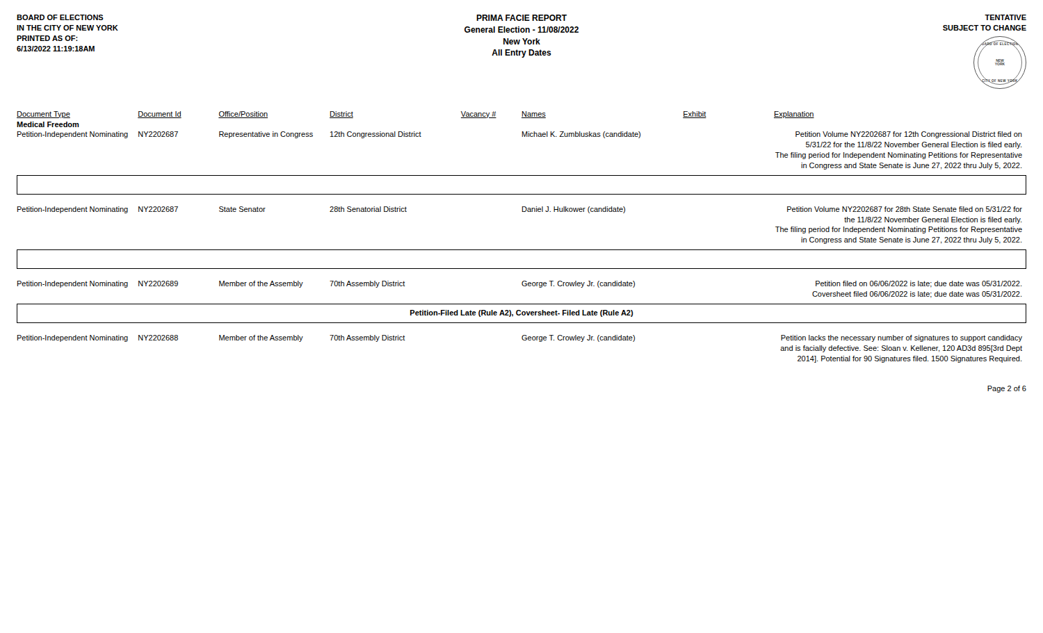BOARD OF ELECTIONS
IN THE CITY OF NEW YORK
PRINTED AS OF:
6/13/2022 11:19:18AM
PRIMA FACIE REPORT
General Election - 11/08/2022
New York
All Entry Dates
TENTATIVE
SUBJECT TO CHANGE
BOARD OF ELECTIONS NEW
YORK CITY OF NEW YORK
| Document Type | Document Id | Office/Position | District | Vacancy # | Names | Exhibit | Explanation |
| --- | --- | --- | --- | --- | --- | --- | --- |
| Medical Freedom | | | | | | | |
| Petition-Independent Nominating | NY2202687 | Representative in Congress | 12th Congressional District | | Michael K. Zumbluskas (candidate) | | Petition Volume NY2202687 for 12th Congressional District filed on 5/31/22 for the 11/8/22 November General Election is filed early. The filing period for Independent Nominating Petitions for Representative in Congress and State Senate is June 27, 2022 thru July 5, 2022. |
| Petition-Independent Nominating | NY2202687 | State Senator | 28th Senatorial District | | Daniel J. Hulkower (candidate) | | Petition Volume NY2202687 for 28th State Senate filed on 5/31/22 for the 11/8/22 November General Election is filed early. The filing period for Independent Nominating Petitions for Representative in Congress and State Senate is June 27, 2022 thru July 5, 2022. |
| Petition-Independent Nominating | NY2202689 | Member of the Assembly | 70th Assembly District | | George T. Crowley Jr. (candidate) | | Petition filed on 06/06/2022 is late; due date was 05/31/2022. Coversheet filed 06/06/2022 is late; due date was 05/31/2022. |
Petition-Filed Late (Rule A2), Coversheet- Filed Late (Rule A2)
| Petition-Independent Nominating | NY2202688 | Member of the Assembly | 70th Assembly District | | George T. Crowley Jr. (candidate) | | Petition lacks the necessary number of signatures to support candidacy and is facially defective. See: Sloan v. Kellener, 120 AD3d 895[3rd Dept 2014]. Potential for 90 Signatures filed. 1500 Signatures Required. |
Page 2 of 6